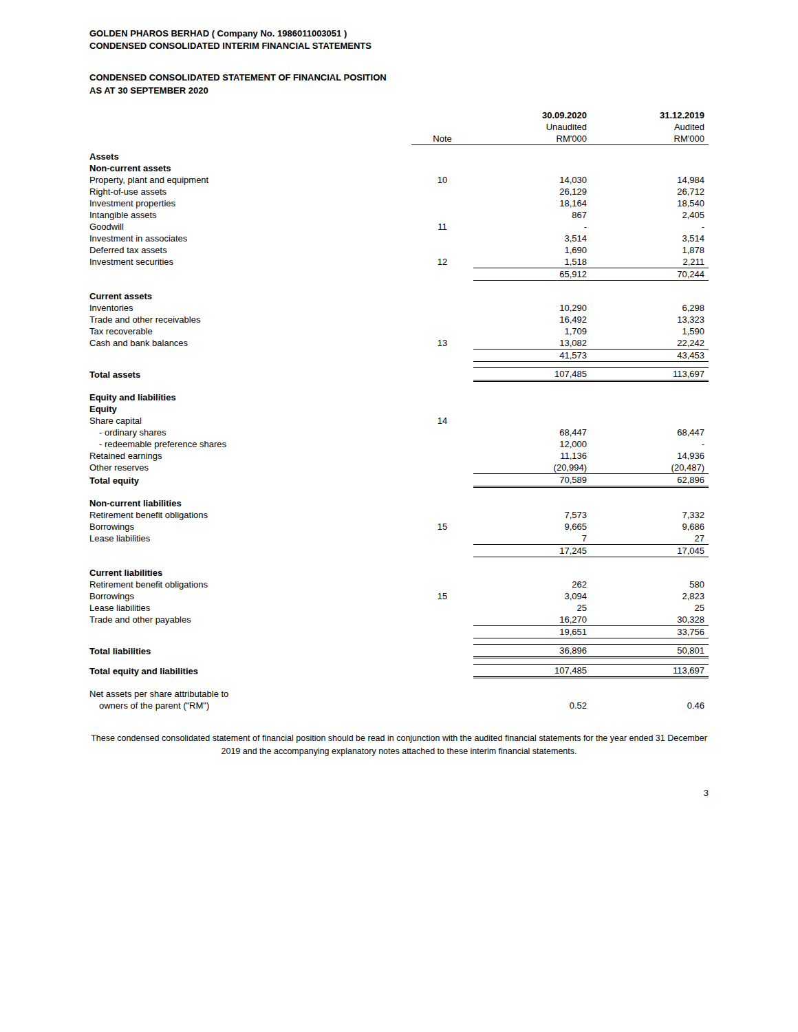GOLDEN PHAROS BERHAD ( Company No. 1986011003051 )
CONDENSED CONSOLIDATED INTERIM FINANCIAL STATEMENTS
CONDENSED CONSOLIDATED STATEMENT OF FINANCIAL POSITION
AS AT 30 SEPTEMBER 2020
| | | 30.09.2020 | 31.12.2019 |
| | | Unaudited | Audited |
| | Note | RM'000 | RM'000 |
| Assets | | | |
| Non-current assets | | | |
| Property, plant and equipment | 10 | 14,030 | 14,984 |
| Right-of-use assets | | 26,129 | 26,712 |
| Investment properties | | 18,164 | 18,540 |
| Intangible assets | | 867 | 2,405 |
| Goodwill | 11 | - | - |
| Investment in associates | | 3,514 | 3,514 |
| Deferred tax assets | | 1,690 | 1,878 |
| Investment securities | 12 | 1,518 | 2,211 |
| | | 65,912 | 70,244 |
| Current assets | | | |
| Inventories | | 10,290 | 6,298 |
| Trade and other receivables | | 16,492 | 13,323 |
| Tax recoverable | | 1,709 | 1,590 |
| Cash and bank balances | 13 | 13,082 | 22,242 |
| | | 41,573 | 43,453 |
| Total assets | | 107,485 | 113,697 |
| Equity and liabilities | | | |
| Equity | | | |
| Share capital | 14 | | |
| - ordinary shares | | 68,447 | 68,447 |
| - redeemable preference shares | | 12,000 | - |
| Retained earnings | | 11,136 | 14,936 |
| Other reserves | | (20,994) | (20,487) |
| Total equity | | 70,589 | 62,896 |
| Non-current liabilities | | | |
| Retirement benefit obligations | | 7,573 | 7,332 |
| Borrowings | 15 | 9,665 | 9,686 |
| Lease liabilities | | 7 | 27 |
| | | 17,245 | 17,045 |
| Current liabilities | | | |
| Retirement benefit obligations | | 262 | 580 |
| Borrowings | 15 | 3,094 | 2,823 |
| Lease liabilities | | 25 | 25 |
| Trade and other payables | | 16,270 | 30,328 |
| | | 19,651 | 33,756 |
| Total liabilities | | 36,896 | 50,801 |
| Total equity and liabilities | | 107,485 | 113,697 |
| Net assets per share attributable to | | | |
| owners of the parent ("RM") | | 0.52 | 0.46 |
These condensed consolidated statement of financial position should be read in conjunction with the audited financial statements for the year ended 31 December 2019 and the accompanying explanatory notes attached to these interim financial statements.
3